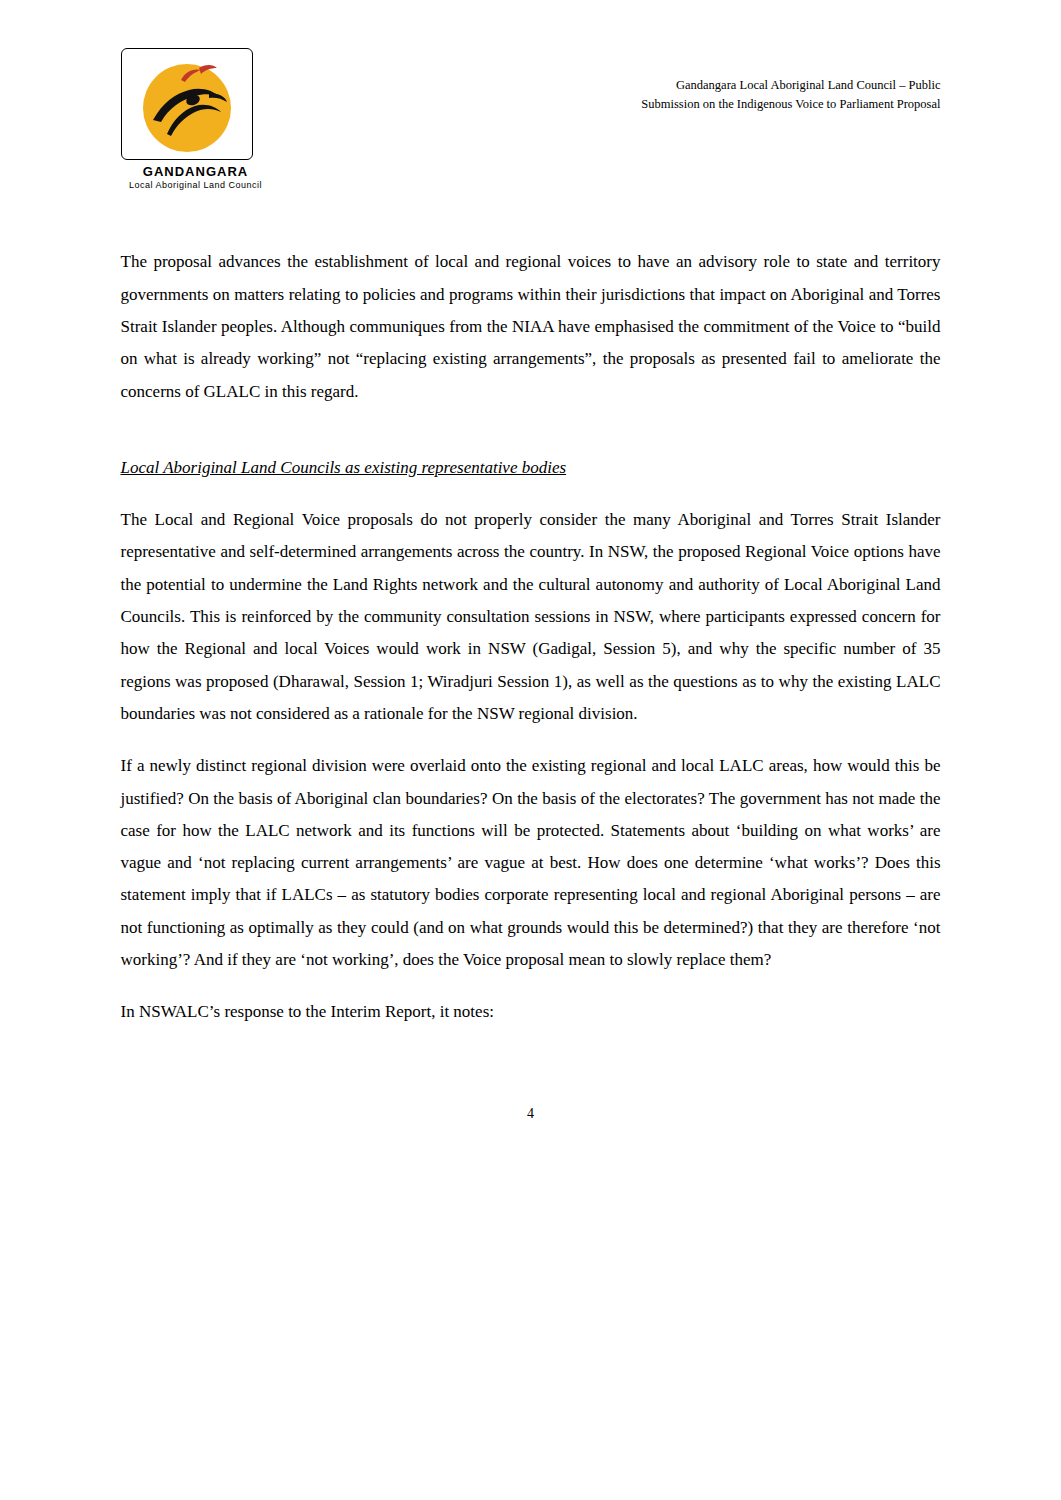GANDANGARA
Local Aboriginal Land Council
Gandangara Local Aboriginal Land Council – Public
Submission on the Indigenous Voice to Parliament Proposal
The proposal advances the establishment of local and regional voices to have an advisory role to state and territory governments on matters relating to policies and programs within their jurisdictions that impact on Aboriginal and Torres Strait Islander peoples. Although communiques from the NIAA have emphasised the commitment of the Voice to “build on what is already working” not “replacing existing arrangements”, the proposals as presented fail to ameliorate the concerns of GLALC in this regard.
Local Aboriginal Land Councils as existing representative bodies
The Local and Regional Voice proposals do not properly consider the many Aboriginal and Torres Strait Islander representative and self-determined arrangements across the country. In NSW, the proposed Regional Voice options have the potential to undermine the Land Rights network and the cultural autonomy and authority of Local Aboriginal Land Councils. This is reinforced by the community consultation sessions in NSW, where participants expressed concern for how the Regional and local Voices would work in NSW (Gadigal, Session 5), and why the specific number of 35 regions was proposed (Dharawal, Session 1; Wiradjuri Session 1), as well as the questions as to why the existing LALC boundaries was not considered as a rationale for the NSW regional division.
If a newly distinct regional division were overlaid onto the existing regional and local LALC areas, how would this be justified? On the basis of Aboriginal clan boundaries? On the basis of the electorates? The government has not made the case for how the LALC network and its functions will be protected. Statements about ‘building on what works’ are vague and ‘not replacing current arrangements’ are vague at best. How does one determine ‘what works’? Does this statement imply that if LALCs – as statutory bodies corporate representing local and regional Aboriginal persons – are not functioning as optimally as they could (and on what grounds would this be determined?) that they are therefore ‘not working’? And if they are ‘not working’, does the Voice proposal mean to slowly replace them?
In NSWALC’s response to the Interim Report, it notes:
4